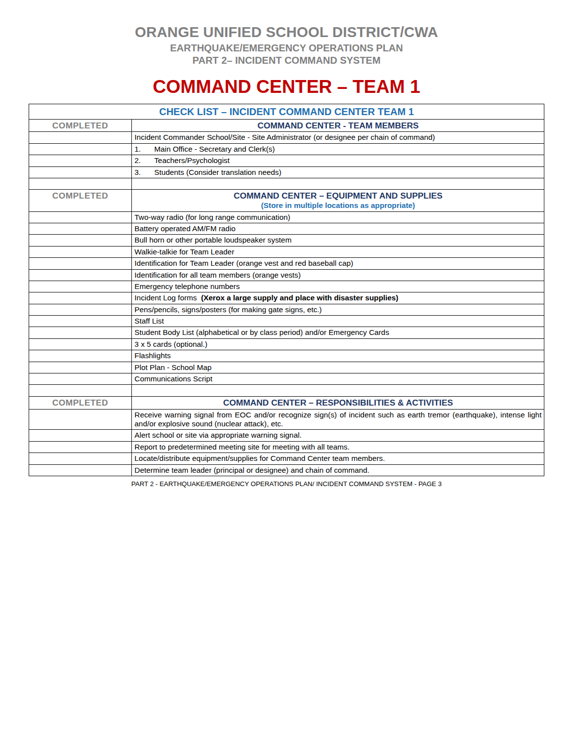ORANGE UNIFIED SCHOOL DISTRICT/CWA
EARTHQUAKE/EMERGENCY OPERATIONS PLAN
PART 2– INCIDENT COMMAND SYSTEM
COMMAND CENTER – TEAM 1
| CHECK LIST – INCIDENT COMMAND CENTER TEAM 1 |
| COMPLETED | COMMAND CENTER - TEAM MEMBERS |
| | Incident Commander School/Site - Site Administrator (or designee per chain of command) |
| | 1. Main Office - Secretary and Clerk(s) |
| | 2. Teachers/Psychologist |
| | 3. Students (Consider translation needs) |
| COMPLETED | COMMAND CENTER – EQUIPMENT AND SUPPLIES (Store in multiple locations as appropriate) |
| | Two-way radio (for long range communication) |
| | Battery operated AM/FM radio |
| | Bull horn or other portable loudspeaker system |
| | Walkie-talkie for Team Leader |
| | Identification for Team Leader (orange vest and red baseball cap) |
| | Identification for all team members (orange vests) |
| | Emergency telephone numbers |
| | Incident Log forms (Xerox a large supply and place with disaster supplies) |
| | Pens/pencils, signs/posters (for making gate signs, etc.) |
| | Staff List |
| | Student Body List (alphabetical or by class period) and/or Emergency Cards |
| | 3 x 5 cards (optional.) |
| | Flashlights |
| | Plot Plan - School Map |
| | Communications Script |
| COMPLETED | COMMAND CENTER – RESPONSIBILITIES & ACTIVITIES |
| | Receive warning signal from EOC and/or recognize sign(s) of incident such as earth tremor (earthquake), intense light and/or explosive sound (nuclear attack), etc. |
| | Alert school or site via appropriate warning signal. |
| | Report to predetermined meeting site for meeting with all teams. |
| | Locate/distribute equipment/supplies for Command Center team members. |
| | Determine team leader (principal or designee) and chain of command. |
PART 2 - EARTHQUAKE/EMERGENCY OPERATIONS PLAN/ INCIDENT COMMAND SYSTEM - PAGE 3